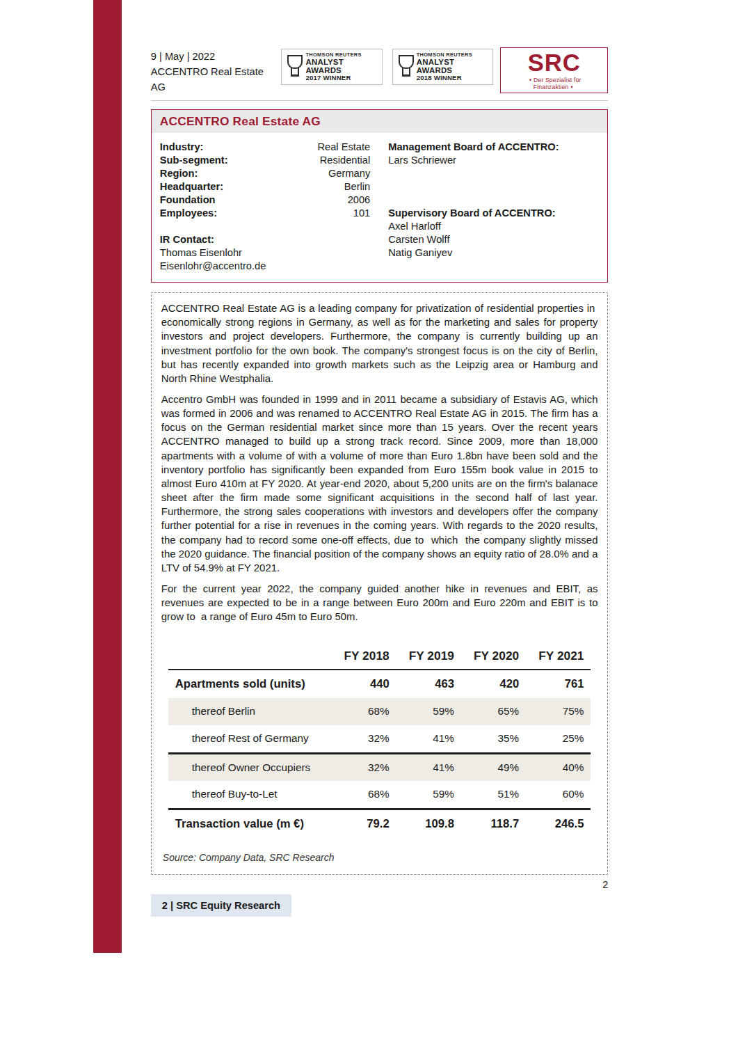9 | May | 2022
ACCENTRO Real Estate AG
THOMSON REUTERS
ANALYST AWARDS
2017 WINNER
THOMSON REUTERS
ANALYST AWARDS
2018 WINNER
SRC
•Der Spezialist für Finanzaktien•
ACCENTRO Real Estate AG
| Industry: | Real Estate | Management Board of ACCENTRO: |
| Sub-segment: | Residential | Lars Schriewer |
| Region: | Germany | |
| Headquarter: | Berlin | |
| Foundation | 2006 | |
| Employees: | 101 | Supervisory Board of ACCENTRO: |
| | | Axel Harloff |
| IR Contact: | | Carsten Wolff |
| Thomas Eisenlohr | | Natig Ganiyev |
| Eisenlohr@accentro.de | | |
ACCENTRO Real Estate AG is a leading company for privatization of residential properties in economically strong regions in Germany, as well as for the marketing and sales for property investors and project developers. Furthermore, the company is currently building up an investment portfolio for the own book. The company's strongest focus is on the city of Berlin, but has recently expanded into growth markets such as the Leipzig area or Hamburg and North Rhine Westphalia.
Accentro GmbH was founded in 1999 and in 2011 became a subsidiary of Estavis AG, which was formed in 2006 and was renamed to ACCENTRO Real Estate AG in 2015. The firm has a focus on the German residential market since more than 15 years. Over the recent years ACCENTRO managed to build up a strong track record. Since 2009, more than 18,000 apartments with a volume of with a volume of more than Euro 1.8bn have been sold and the inventory portfolio has significantly been expanded from Euro 155m book value in 2015 to almost Euro 410m at FY 2020. At year-end 2020, about 5,200 units are on the firm's balanace sheet after the firm made some significant acquisitions in the second half of last year. Furthermore, the strong sales cooperations with investors and developers offer the company further potential for a rise in revenues in the coming years. With regards to the 2020 results, the company had to record some one-off effects, due to which the company slightly missed the 2020 guidance. The financial position of the company shows an equity ratio of 28.0% and a LTV of 54.9% at FY 2021.
For the current year 2022, the company guided another hike in revenues and EBIT, as revenues are expected to be in a range between Euro 200m and Euro 220m and EBIT is to grow to a range of Euro 45m to Euro 50m.
| | FY 2018 | FY 2019 | FY 2020 | FY 2021 |
| --- | --- | --- | --- | --- |
| Apartments sold (units) | 440 | 463 | 420 | 761 |
| thereof Berlin | 68% | 59% | 65% | 75% |
| thereof Rest of Germany | 32% | 41% | 35% | 25% |
| thereof Owner Occupiers | 32% | 41% | 49% | 40% |
| thereof Buy-to-Let | 68% | 59% | 51% | 60% |
| Transaction value (m €) | 79.2 | 109.8 | 118.7 | 246.5 |
Source: Company Data, SRC Research
2
2 | SRC Equity Research